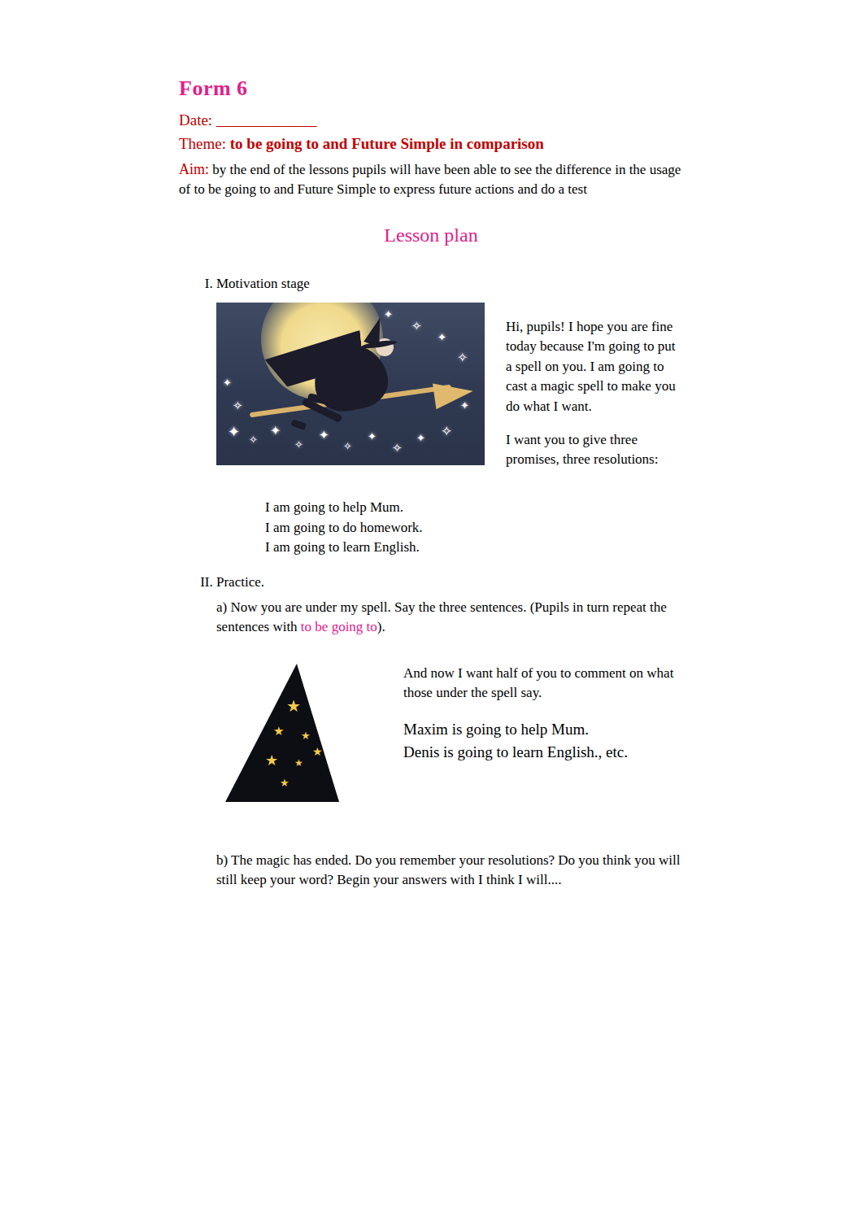Form 6
Date: _____________
Theme: to be going to and Future Simple in comparison
Aim: by the end of the lessons pupils will have been able to see the difference in the usage of to be going to and Future Simple to express future actions and do a test
Lesson plan
Motivation stage
✦ ✧ ✦ ✧ ✦ ✧ ✦ ✧ ✦ ✧ ✦ ✧ ✦ ✧ ✦ ✧ ✦
Hi, pupils! I hope you are fine today because I'm going to put a spell on you. I am going to cast a magic spell to make you do what I want.
I want you to give three promises, three resolutions:
I am going to help Mum.
I am going to do homework.
I am going to learn English.
Practice.
a) Now you are under my spell. Say the three sentences. (Pupils in turn repeat the sentences with to be going to).
★ ★ ★ ★ ★ ★ ★
And now I want half of you to comment on what those under the spell say.
Maxim is going to help Mum.
Denis is going to learn English., etc.
b) The magic has ended. Do you remember your resolutions? Do you think you will still keep your word? Begin your answers with I think I will....